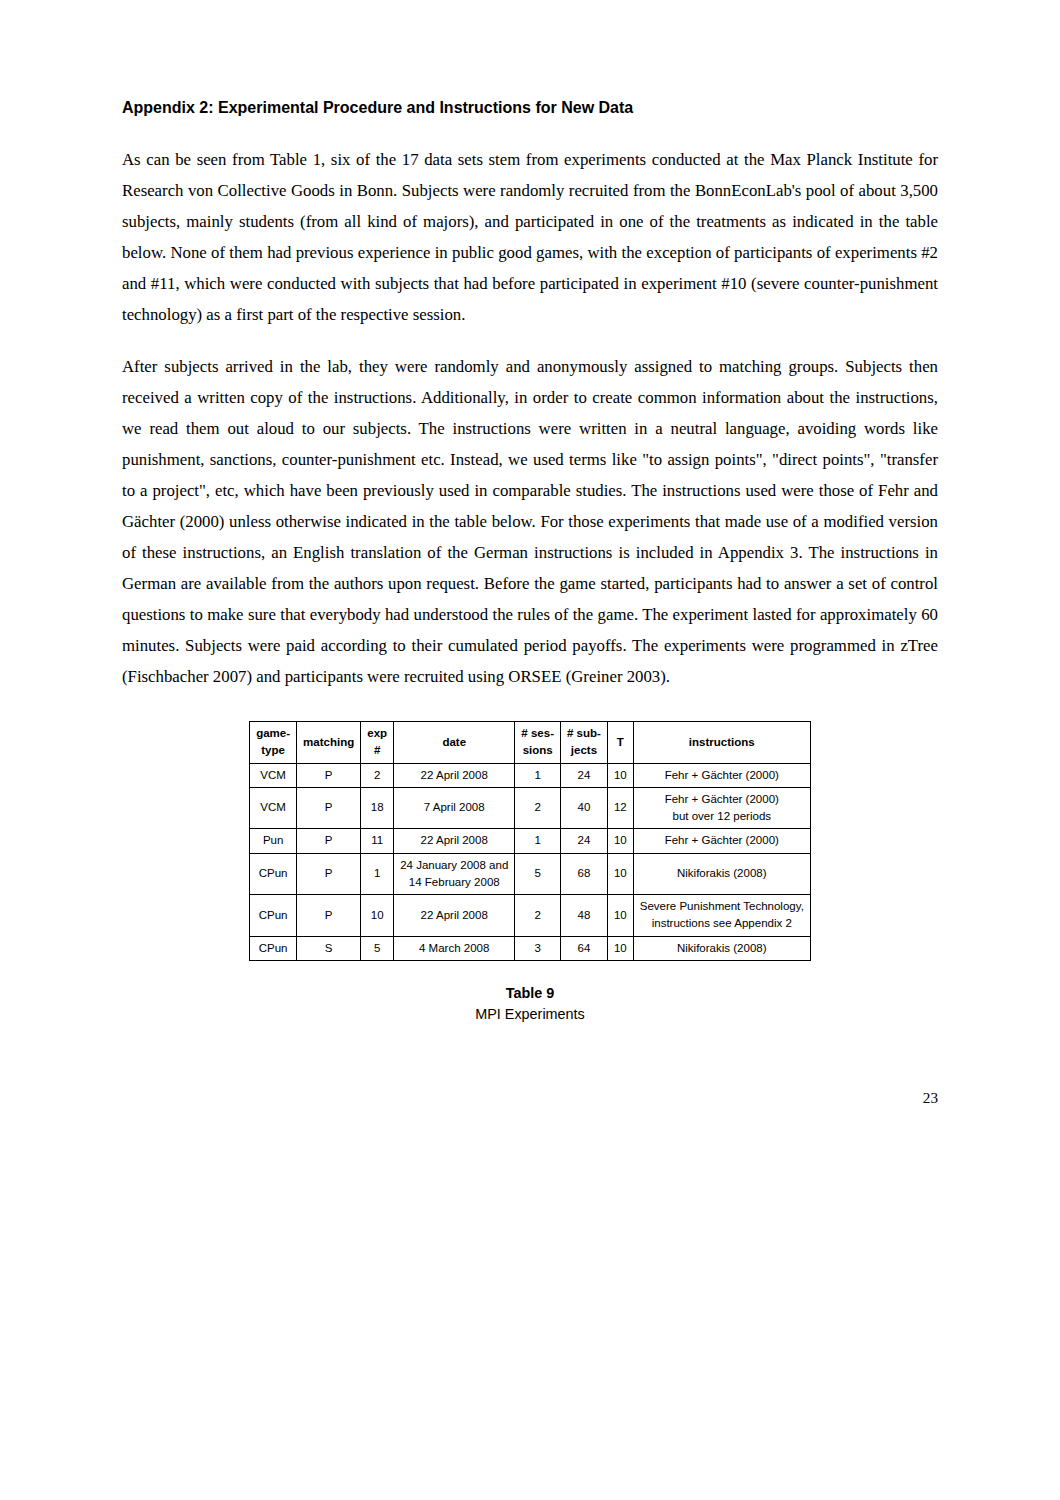Appendix 2: Experimental Procedure and Instructions for New Data
As can be seen from Table 1, six of the 17 data sets stem from experiments conducted at the Max Planck Institute for Research von Collective Goods in Bonn. Subjects were randomly recruited from the BonnEconLab's pool of about 3,500 subjects, mainly students (from all kind of majors), and participated in one of the treatments as indicated in the table below. None of them had previous experience in public good games, with the exception of participants of experiments #2 and #11, which were conducted with subjects that had before participated in experiment #10 (severe counter-punishment technology) as a first part of the respective session.
After subjects arrived in the lab, they were randomly and anonymously assigned to matching groups. Subjects then received a written copy of the instructions. Additionally, in order to create common information about the instructions, we read them out aloud to our subjects. The instructions were written in a neutral language, avoiding words like punishment, sanctions, counter-punishment etc. Instead, we used terms like "to assign points", "direct points", "transfer to a project", etc, which have been previously used in comparable studies. The instructions used were those of Fehr and Gächter (2000) unless otherwise indicated in the table below. For those experiments that made use of a modified version of these instructions, an English translation of the German instructions is included in Appendix 3. The instructions in German are available from the authors upon request. Before the game started, participants had to answer a set of control questions to make sure that everybody had understood the rules of the game. The experiment lasted for approximately 60 minutes. Subjects were paid according to their cumulated period payoffs. The experiments were programmed in zTree (Fischbacher 2007) and participants were recruited using ORSEE (Greiner 2003).
Table 9 MPI Experiments
| game- type | matching | exp # | date | # ses- sions | # sub- jects | T | instructions |
| --- | --- | --- | --- | --- | --- | --- | --- |
| VCM | P | 2 | 22 April 2008 | 1 | 24 | 10 | Fehr + Gächter (2000) |
| VCM | P | 18 | 7 April 2008 | 2 | 40 | 12 | Fehr + Gächter (2000) but over 12 periods |
| Pun | P | 11 | 22 April 2008 | 1 | 24 | 10 | Fehr + Gächter (2000) |
| CPun | P | 1 | 24 January 2008 and 14 February 2008 | 5 | 68 | 10 | Nikiforakis (2008) |
| CPun | P | 10 | 22 April 2008 | 2 | 48 | 10 | Severe Punishment Technology, instructions see Appendix 2 |
| CPun | S | 5 | 4 March 2008 | 3 | 64 | 10 | Nikiforakis (2008) |
23